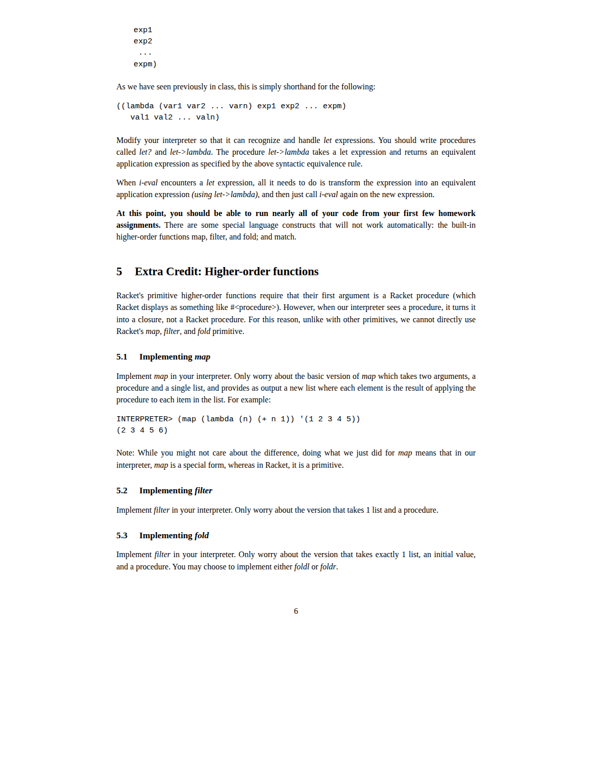exp1
exp2
 ...
expm)
As we have seen previously in class, this is simply shorthand for the following:
((lambda (var1 var2 ... varn) exp1 exp2 ... expm)
   val1 val2 ... valn)
Modify your interpreter so that it can recognize and handle let expressions. You should write procedures called let? and let->lambda. The procedure let->lambda takes a let expression and returns an equivalent application expression as specified by the above syntactic equivalence rule.
When i-eval encounters a let expression, all it needs to do is transform the expression into an equivalent application expression (using let->lambda), and then just call i-eval again on the new expression.
At this point, you should be able to run nearly all of your code from your first few homework assignments. There are some special language constructs that will not work automatically: the built-in higher-order functions map, filter, and fold; and match.
5 Extra Credit: Higher-order functions
Racket's primitive higher-order functions require that their first argument is a Racket procedure (which Racket displays as something like #<procedure>). However, when our interpreter sees a procedure, it turns it into a closure, not a Racket procedure. For this reason, unlike with other primitives, we cannot directly use Racket's map, filter, and fold primitive.
5.1 Implementing map
Implement map in your interpreter. Only worry about the basic version of map which takes two arguments, a procedure and a single list, and provides as output a new list where each element is the result of applying the procedure to each item in the list. For example:
INTERPRETER> (map (lambda (n) (+ n 1)) '(1 2 3 4 5))
(2 3 4 5 6)
Note: While you might not care about the difference, doing what we just did for map means that in our interpreter, map is a special form, whereas in Racket, it is a primitive.
5.2 Implementing filter
Implement filter in your interpreter. Only worry about the version that takes 1 list and a procedure.
5.3 Implementing fold
Implement filter in your interpreter. Only worry about the version that takes exactly 1 list, an initial value, and a procedure. You may choose to implement either foldl or foldr.
6